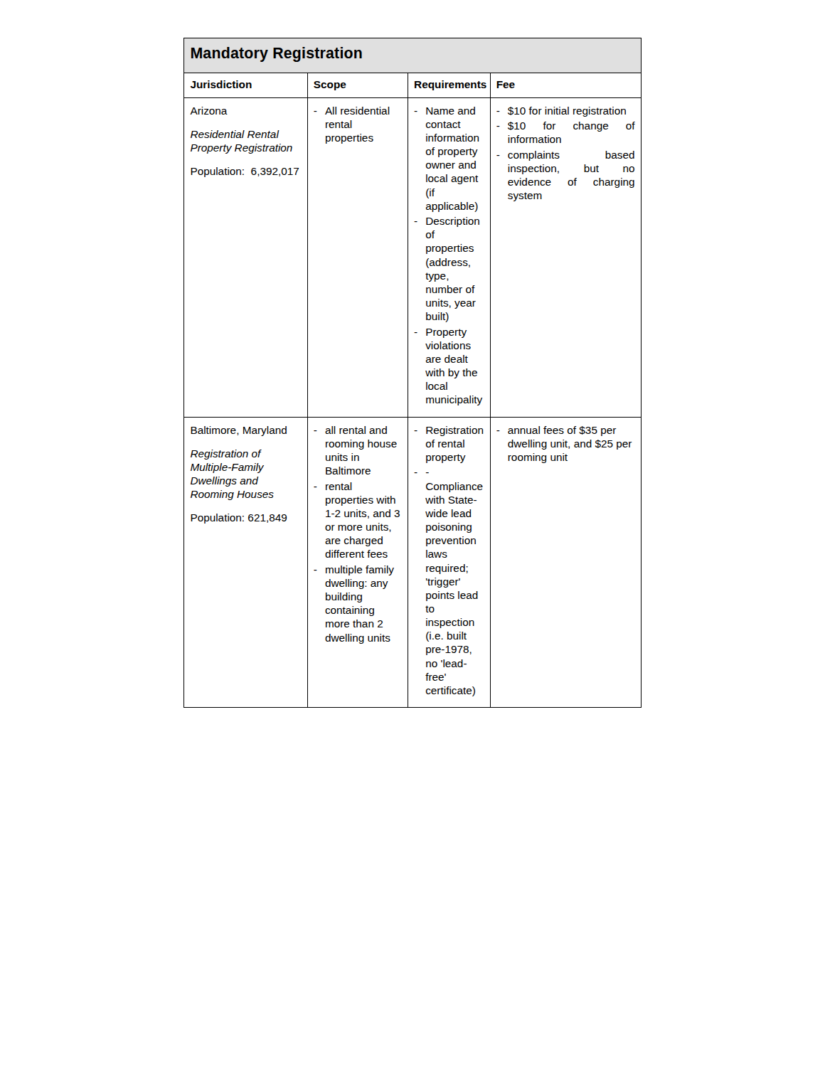| Mandatory Registration |
| Jurisdiction | Scope | Requirements | Fee |
| Arizona Residential Rental Property Registration Population: 6,392,017 | All residential rental properties | Name and contact information of property owner and local agent (if applicable) Description of properties (address, type, number of units, year built) Property violations are dealt with by the local municipality | $10 for initial registration $10 for change of information complaints based inspection, but no evidence of charging system |
| Baltimore, Maryland Registration of Multiple-Family Dwellings and Rooming Houses Population: 621,849 | all rental and rooming house units in Baltimore rental properties with 1-2 units, and 3 or more units, are charged different fees multiple family dwelling: any building containing more than 2 dwelling units | Registration of rental property - Compliance with State-wide lead poisoning prevention laws required; 'trigger' points lead to inspection (i.e. built pre-1978, no 'lead-free' certificate) | annual fees of $35 per dwelling unit, and $25 per rooming unit |